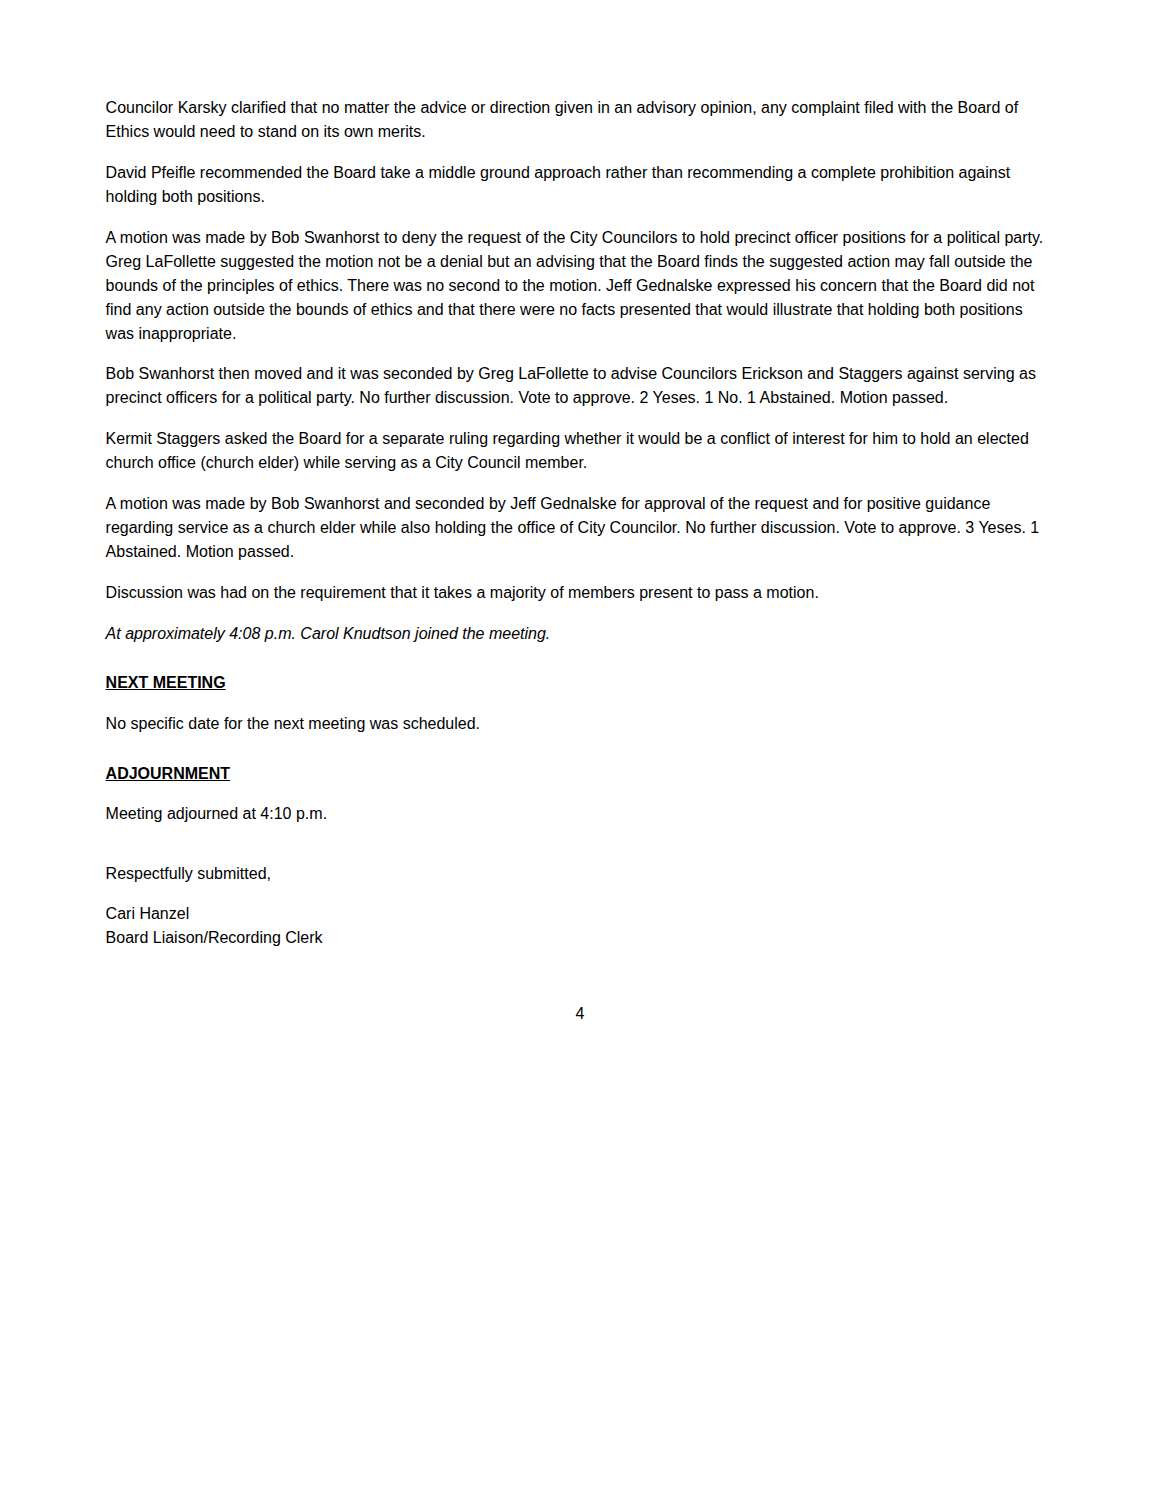Councilor Karsky clarified that no matter the advice or direction given in an advisory opinion, any complaint filed with the Board of Ethics would need to stand on its own merits.
David Pfeifle recommended the Board take a middle ground approach rather than recommending a complete prohibition against holding both positions.
A motion was made by Bob Swanhorst to deny the request of the City Councilors to hold precinct officer positions for a political party. Greg LaFollette suggested the motion not be a denial but an advising that the Board finds the suggested action may fall outside the bounds of the principles of ethics. There was no second to the motion. Jeff Gednalske expressed his concern that the Board did not find any action outside the bounds of ethics and that there were no facts presented that would illustrate that holding both positions was inappropriate.
Bob Swanhorst then moved and it was seconded by Greg LaFollette to advise Councilors Erickson and Staggers against serving as precinct officers for a political party. No further discussion. Vote to approve. 2 Yeses. 1 No. 1 Abstained. Motion passed.
Kermit Staggers asked the Board for a separate ruling regarding whether it would be a conflict of interest for him to hold an elected church office (church elder) while serving as a City Council member.
A motion was made by Bob Swanhorst and seconded by Jeff Gednalske for approval of the request and for positive guidance regarding service as a church elder while also holding the office of City Councilor. No further discussion. Vote to approve. 3 Yeses. 1 Abstained. Motion passed.
Discussion was had on the requirement that it takes a majority of members present to pass a motion.
At approximately 4:08 p.m. Carol Knudtson joined the meeting.
NEXT MEETING
No specific date for the next meeting was scheduled.
ADJOURNMENT
Meeting adjourned at 4:10 p.m.
Respectfully submitted,
Cari Hanzel
Board Liaison/Recording Clerk
4